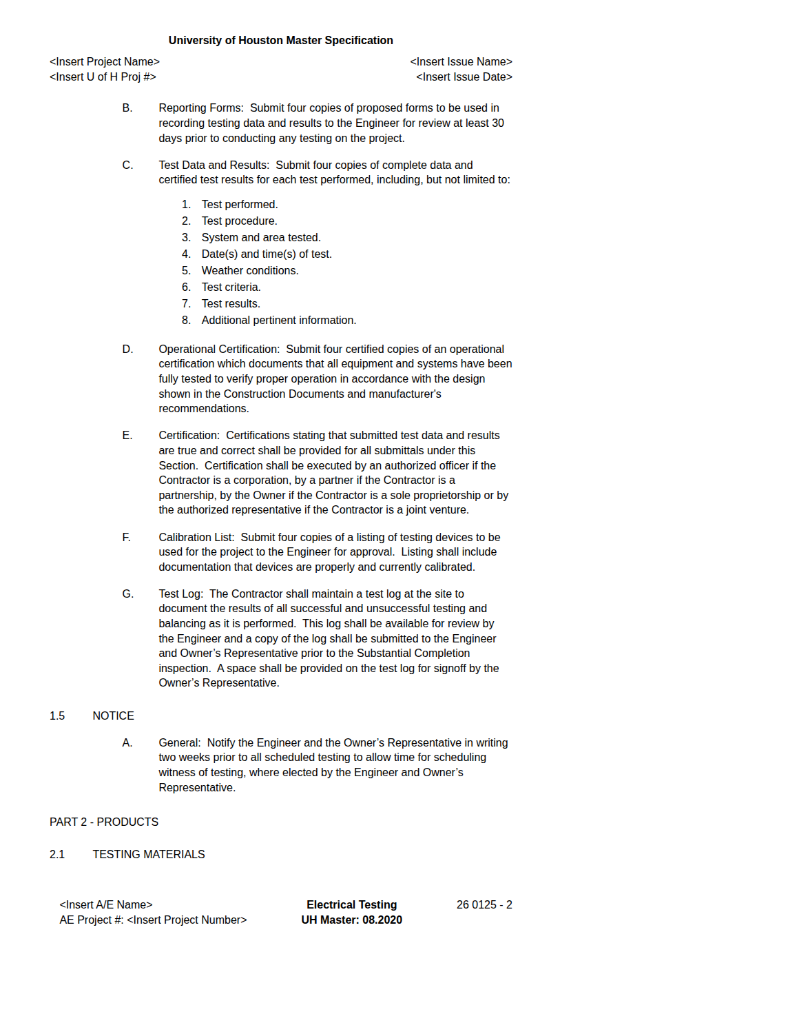University of Houston Master Specification
<Insert Project Name> <Insert Issue Name>
<Insert U of H Proj #> <Insert Issue Date>
B. Reporting Forms: Submit four copies of proposed forms to be used in recording testing data and results to the Engineer for review at least 30 days prior to conducting any testing on the project.
C. Test Data and Results: Submit four copies of complete data and certified test results for each test performed, including, but not limited to:
1. Test performed.
2. Test procedure.
3. System and area tested.
4. Date(s) and time(s) of test.
5. Weather conditions.
6. Test criteria.
7. Test results.
8. Additional pertinent information.
D. Operational Certification: Submit four certified copies of an operational certification which documents that all equipment and systems have been fully tested to verify proper operation in accordance with the design shown in the Construction Documents and manufacturer's recommendations.
E. Certification: Certifications stating that submitted test data and results are true and correct shall be provided for all submittals under this Section. Certification shall be executed by an authorized officer if the Contractor is a corporation, by a partner if the Contractor is a partnership, by the Owner if the Contractor is a sole proprietorship or by the authorized representative if the Contractor is a joint venture.
F. Calibration List: Submit four copies of a listing of testing devices to be used for the project to the Engineer for approval. Listing shall include documentation that devices are properly and currently calibrated.
G. Test Log: The Contractor shall maintain a test log at the site to document the results of all successful and unsuccessful testing and balancing as it is performed. This log shall be available for review by the Engineer and a copy of the log shall be submitted to the Engineer and Owner’s Representative prior to the Substantial Completion inspection. A space shall be provided on the test log for signoff by the Owner’s Representative.
1.5 NOTICE
A. General: Notify the Engineer and the Owner’s Representative in writing two weeks prior to all scheduled testing to allow time for scheduling witness of testing, where elected by the Engineer and Owner’s Representative.
PART 2 - PRODUCTS
2.1 TESTING MATERIALS
<Insert A/E Name>
AE Project #: <Insert Project Number>
Electrical Testing
UH Master: 08.2020
26 0125 - 2